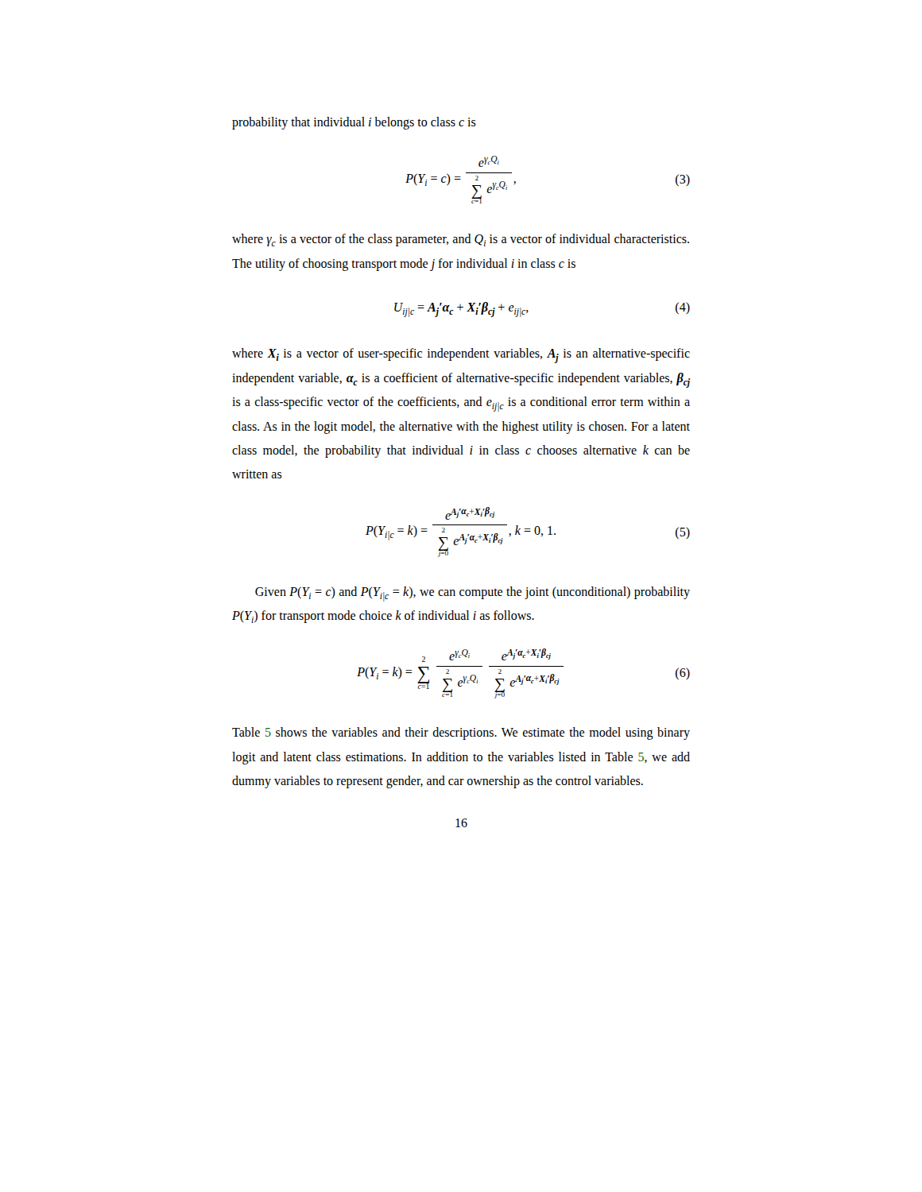probability that individual i belongs to class c is
P(Yi = c) = eγcQi 2∑c=1 eγcQi ,
(3)
where γc is a vector of the class parameter, and Qi is a vector of individual characteristics. The utility of choosing transport mode j for individual i in class c is
Uij|c = Aj′αc + Xi′βcj + eij|c,
(4)
where Xi is a vector of user-specific independent variables, Aj is an alternative-specific independent variable, αc is a coefficient of alternative-specific independent variables, βcj is a class-specific vector of the coefficients, and eij|c is a conditional error term within a class. As in the logit model, the alternative with the highest utility is chosen. For a latent class model, the probability that individual i in class c chooses alternative k can be written as
P(Yi|c = k) = eAj′αc+Xi′βcj 2∑j=0 eAj′αc+Xi′βcj , k = 0, 1.
(5)
Given P(Yi = c) and P(Yi|c = k), we can compute the joint (unconditional) probability P(Yi) for transport mode choice k of individual i as follows.
P(Yi = k) = 2∑c=1 eγcQi 2∑c=1 eγcQi eAj′αc+Xi′βcj 2∑j=0 eAj′αc+Xi′βcj
(6)
Table 5 shows the variables and their descriptions. We estimate the model using binary logit and latent class estimations. In addition to the variables listed in Table 5, we add dummy variables to represent gender, and car ownership as the control variables.
16